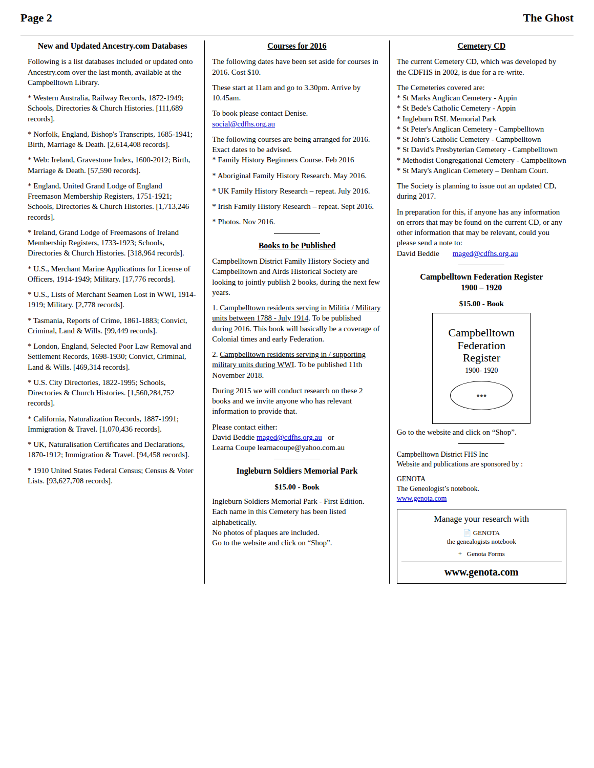Page 2
The Ghost
New and Updated Ancestry.com Databases
Following is a list databases included or updated onto Ancestry.com over the last month, available at the Campbelltown Library.
* Western Australia, Railway Records, 1872-1949; Schools, Directories & Church Histories. [111,689 records].
* Norfolk, England, Bishop's Transcripts, 1685-1941; Birth, Marriage & Death. [2,614,408 records].
* Web: Ireland, Gravestone Index, 1600-2012; Birth, Marriage & Death. [57,590 records].
* England, United Grand Lodge of England Freemason Membership Registers, 1751-1921; Schools, Directories & Church Histories. [1,713,246 records].
* Ireland, Grand Lodge of Freemasons of Ireland Membership Registers, 1733-1923; Schools, Directories & Church Histories. [318,964 records].
* U.S., Merchant Marine Applications for License of Officers, 1914-1949; Military. [17,776 records].
* U.S., Lists of Merchant Seamen Lost in WWI, 1914-1919; Military. [2,778 records].
* Tasmania, Reports of Crime, 1861-1883; Convict, Criminal, Land & Wills. [99,449 records].
* London, England, Selected Poor Law Removal and Settlement Records, 1698-1930; Convict, Criminal, Land & Wills. [469,314 records].
* U.S. City Directories, 1822-1995; Schools, Directories & Church Histories. [1,560,284,752 records].
* California, Naturalization Records, 1887-1991; Immigration & Travel. [1,070,436 records].
* UK, Naturalisation Certificates and Declarations, 1870-1912; Immigration & Travel. [94,458 records].
* 1910 United States Federal Census; Census & Voter Lists. [93,627,708 records].
Courses for 2016
The following dates have been set aside for courses in 2016. Cost $10.
These start at 11am and go to 3.30pm. Arrive by 10.45am.
To book please contact Denise.
social@cdfhs.org.au
The following courses are being arranged for 2016. Exact dates to be advised.
* Family History Beginners Course. Feb 2016
* Aboriginal Family History Research. May 2016.
* UK Family History Research – repeat. July 2016.
* Irish Family History Research – repeat. Sept 2016.
* Photos. Nov 2016.
Books to be Published
Campbelltown District Family History Society and Campbelltown and Airds Historical Society are looking to jointly publish 2 books, during the next few years.
1. Campbelltown residents serving in Militia / Military units between 1788 - July 1914. To be published during 2016. This book will basically be a coverage of Colonial times and early Federation.
2. Campbelltown residents serving in / supporting military units during WWI. To be published 11th November 2018.
During 2015 we will conduct research on these 2 books and we invite anyone who has relevant information to provide that.
Please contact either:
David Beddie maged@cdfhs.org.au or
Learna Coupe learnacoupe@yahoo.com.au
Ingleburn Soldiers Memorial Park
$15.00 - Book
Ingleburn Soldiers Memorial Park - First Edition.
Each name in this Cemetery has been listed alphabetically.
No photos of plaques are included.
Go to the website and click on “Shop”.
Cemetery CD
The current Cemetery CD, which was developed by the CDFHS in 2002, is due for a re-write.
The Cemeteries covered are:
* St Marks Anglican Cemetery - Appin
* St Bede's Catholic Cemetery - Appin
* Ingleburn RSL Memorial Park
* St Peter's Anglican Cemetery - Campbelltown
* St John's Catholic Cemetery - Campbelltown
* St David's Presbyterian Cemetery - Campbelltown
* Methodist Congregational Cemetery - Campbelltown
* St Mary's Anglican Cemetery – Denham Court.
The Society is planning to issue out an updated CD, during 2017.
In preparation for this, if anyone has any information on errors that may be found on the current CD, or any other information that may be relevant, could you please send a note to:
David Beddie maged@cdfhs.org.au
Campbelltown Federation Register
1900 – 1920
$15.00 - Book
Campbelltown
Federation
Register
1900- 1920
●●●
Go to the website and click on “Shop”.
Campbelltown District FHS Inc
Website and publications are sponsored by :
GENOTA
The Geneologist’s notebook.
www.genota.com
Manage your research with
📄 GENOTA
the genealogists notebook
+ Genota Forms
www.genota.com